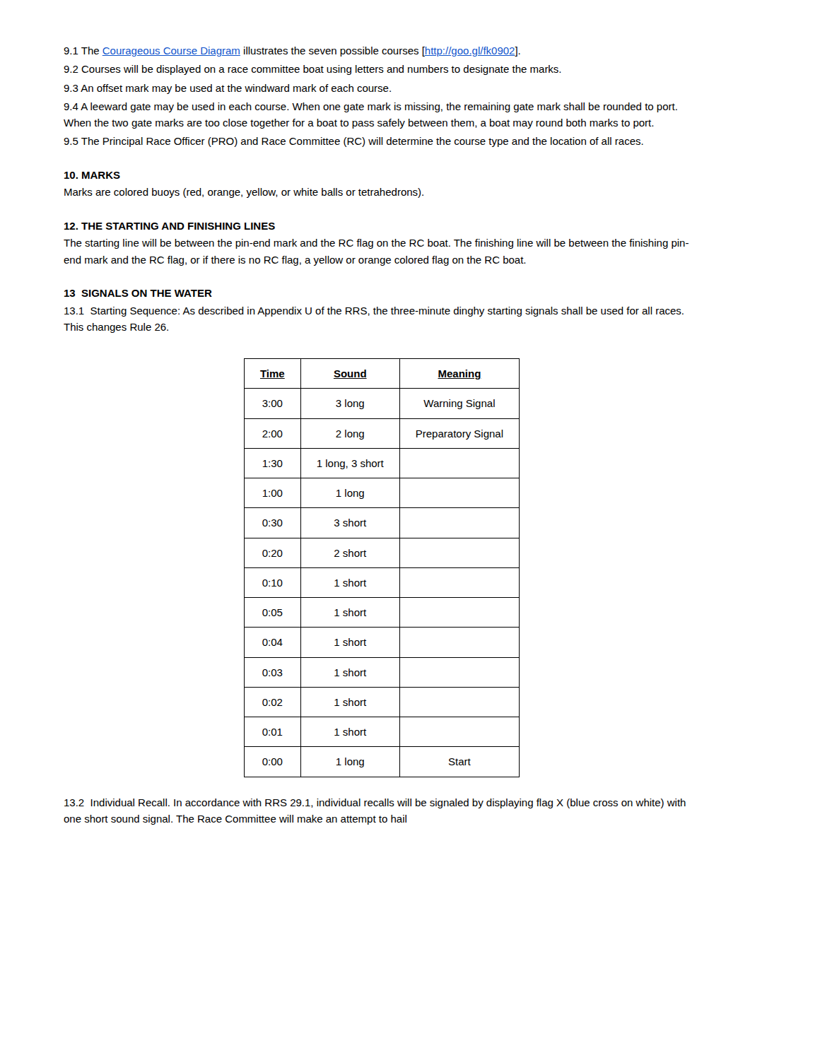9.1 The Courageous Course Diagram illustrates the seven possible courses [http://goo.gl/fk0902].
9.2 Courses will be displayed on a race committee boat using letters and numbers to designate the marks.
9.3 An offset mark may be used at the windward mark of each course.
9.4 A leeward gate may be used in each course. When one gate mark is missing, the remaining gate mark shall be rounded to port. When the two gate marks are too close together for a boat to pass safely between them, a boat may round both marks to port.
9.5 The Principal Race Officer (PRO) and Race Committee (RC) will determine the course type and the location of all races.
10. MARKS
Marks are colored buoys (red, orange, yellow, or white balls or tetrahedrons).
12. THE STARTING AND FINISHING LINES
The starting line will be between the pin-end mark and the RC flag on the RC boat. The finishing line will be between the finishing pin-end mark and the RC flag, or if there is no RC flag, a yellow or orange colored flag on the RC boat.
13 SIGNALS ON THE WATER
13.1 Starting Sequence: As described in Appendix U of the RRS, the three-minute dinghy starting signals shall be used for all races. This changes Rule 26.
| Time | Sound | Meaning |
| --- | --- | --- |
| 3:00 | 3 long | Warning Signal |
| 2:00 | 2 long | Preparatory Signal |
| 1:30 | 1 long, 3 short | |
| 1:00 | 1 long | |
| 0:30 | 3 short | |
| 0:20 | 2 short | |
| 0:10 | 1 short | |
| 0:05 | 1 short | |
| 0:04 | 1 short | |
| 0:03 | 1 short | |
| 0:02 | 1 short | |
| 0:01 | 1 short | |
| 0:00 | 1 long | Start |
13.2 Individual Recall. In accordance with RRS 29.1, individual recalls will be signaled by displaying flag X (blue cross on white) with one short sound signal. The Race Committee will make an attempt to hail